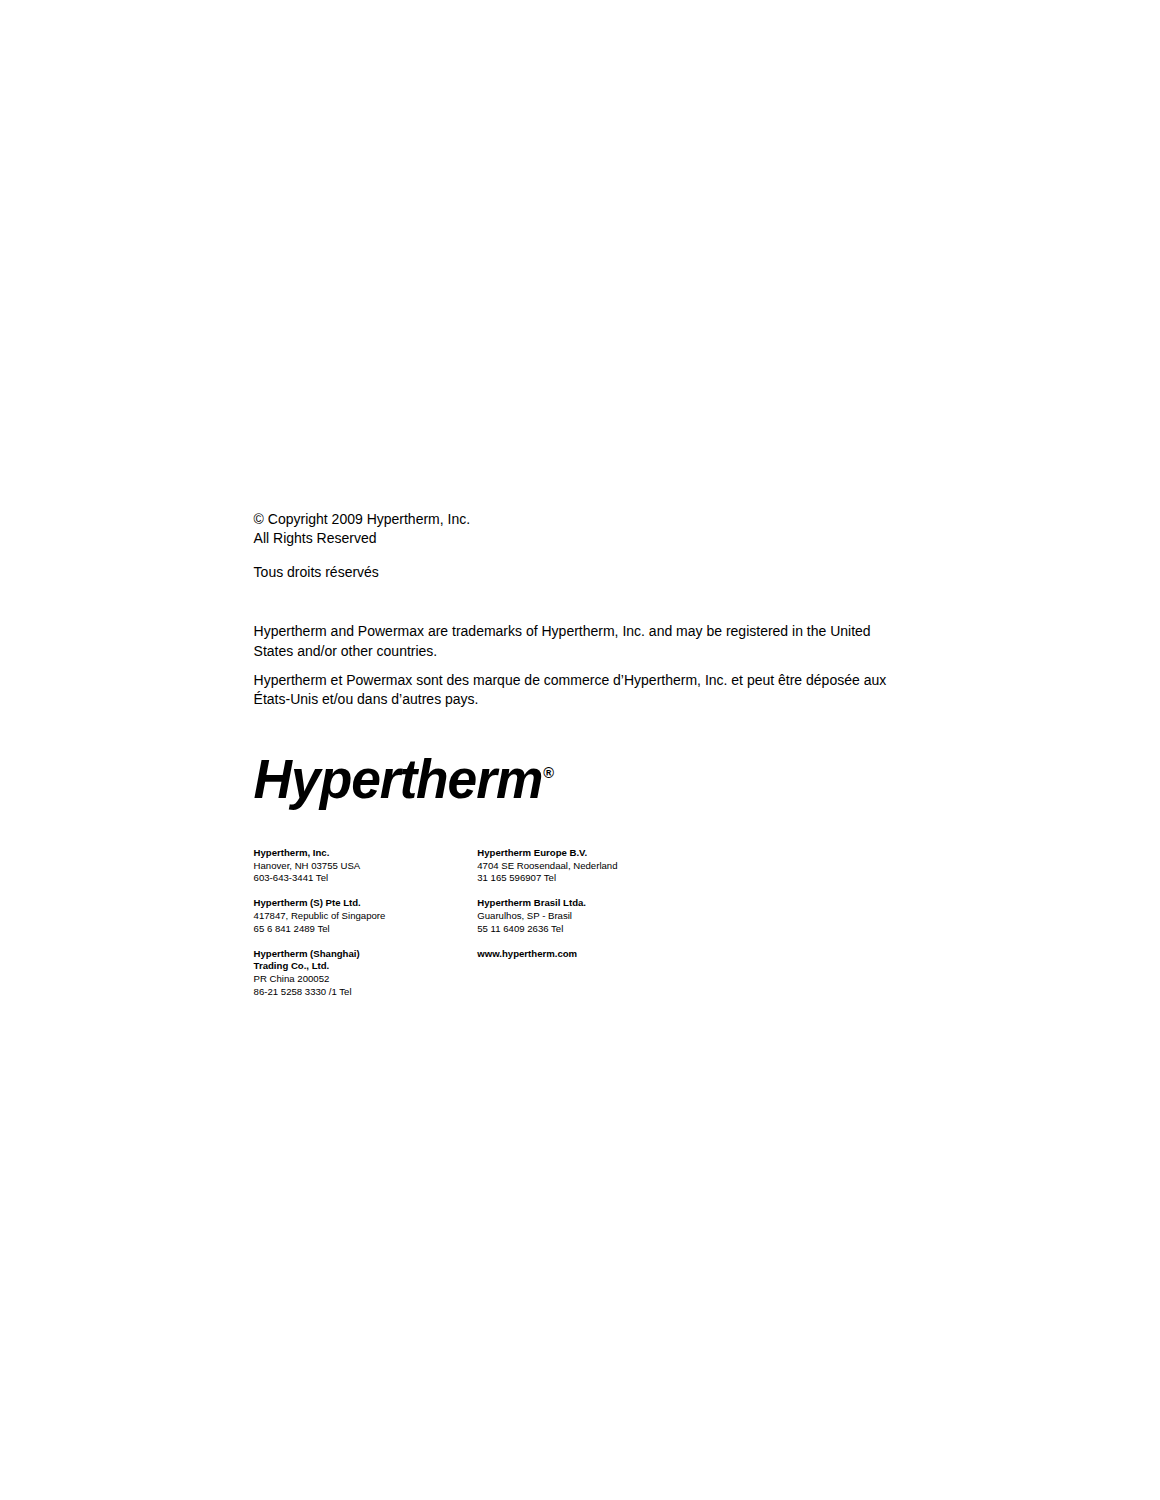© Copyright 2009 Hypertherm, Inc.
All Rights Reserved
Tous droits réservés
Hypertherm and Powermax are trademarks of Hypertherm, Inc. and may be registered in the United States and/or other countries.
Hypertherm et Powermax sont des marque de commerce d’Hypertherm, Inc. et peut être déposée aux États-Unis et/ou dans d’autres pays.
Hypertherm®
Hypertherm, Inc.
Hanover, NH 03755 USA
603-643-3441 Tel
Hypertherm (S) Pte Ltd.
417847, Republic of Singapore
65 6 841 2489 Tel
Hypertherm (Shanghai)
Trading Co., Ltd.
PR China 200052
86-21 5258 3330 /1 Tel
Hypertherm Europe B.V.
4704 SE Roosendaal, Nederland
31 165 596907 Tel
Hypertherm Brasil Ltda.
Guarulhos, SP - Brasil
55 11 6409 2636 Tel
www.hypertherm.com